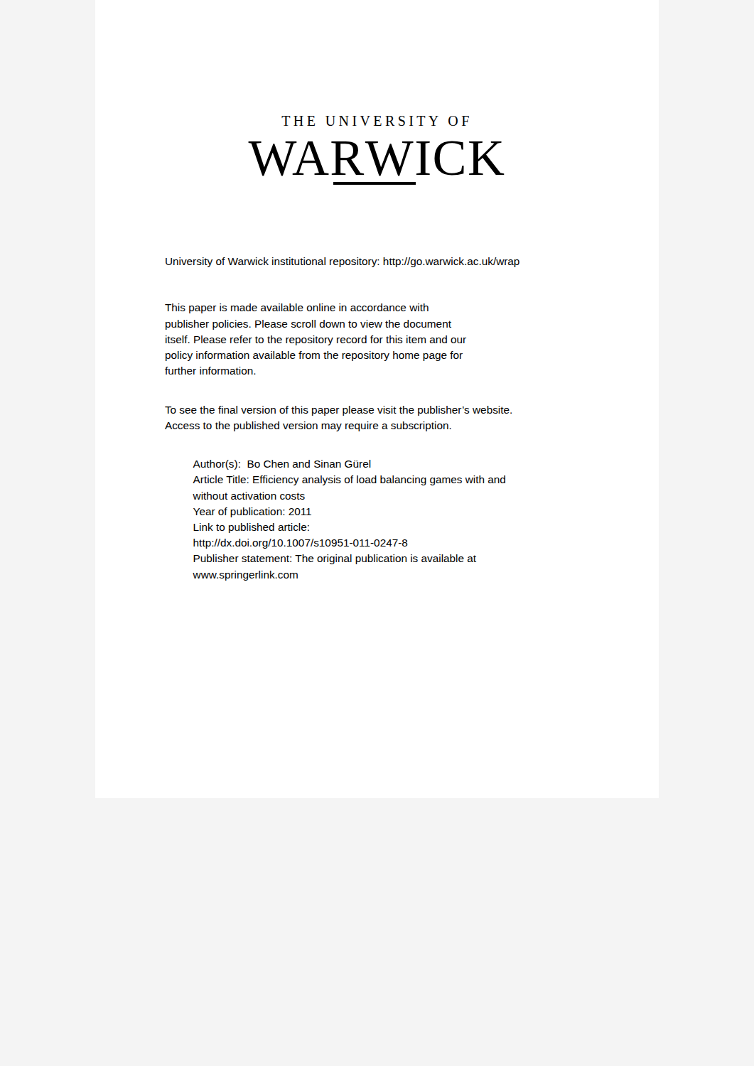The University of
WARWICK
University of Warwick institutional repository: http://go.warwick.ac.uk/wrap
This paper is made available online in accordance with
publisher policies. Please scroll down to view the document
itself. Please refer to the repository record for this item and our
policy information available from the repository home page for
further information.
To see the final version of this paper please visit the publisher’s website.
Access to the published version may require a subscription.
Author(s): Bo Chen and Sinan Gürel
Article Title: Efficiency analysis of load balancing games with and
without activation costs
Year of publication: 2011
Link to published article:
http://dx.doi.org/10.1007/s10951-011-0247-8
Publisher statement: The original publication is available at
www.springerlink.com